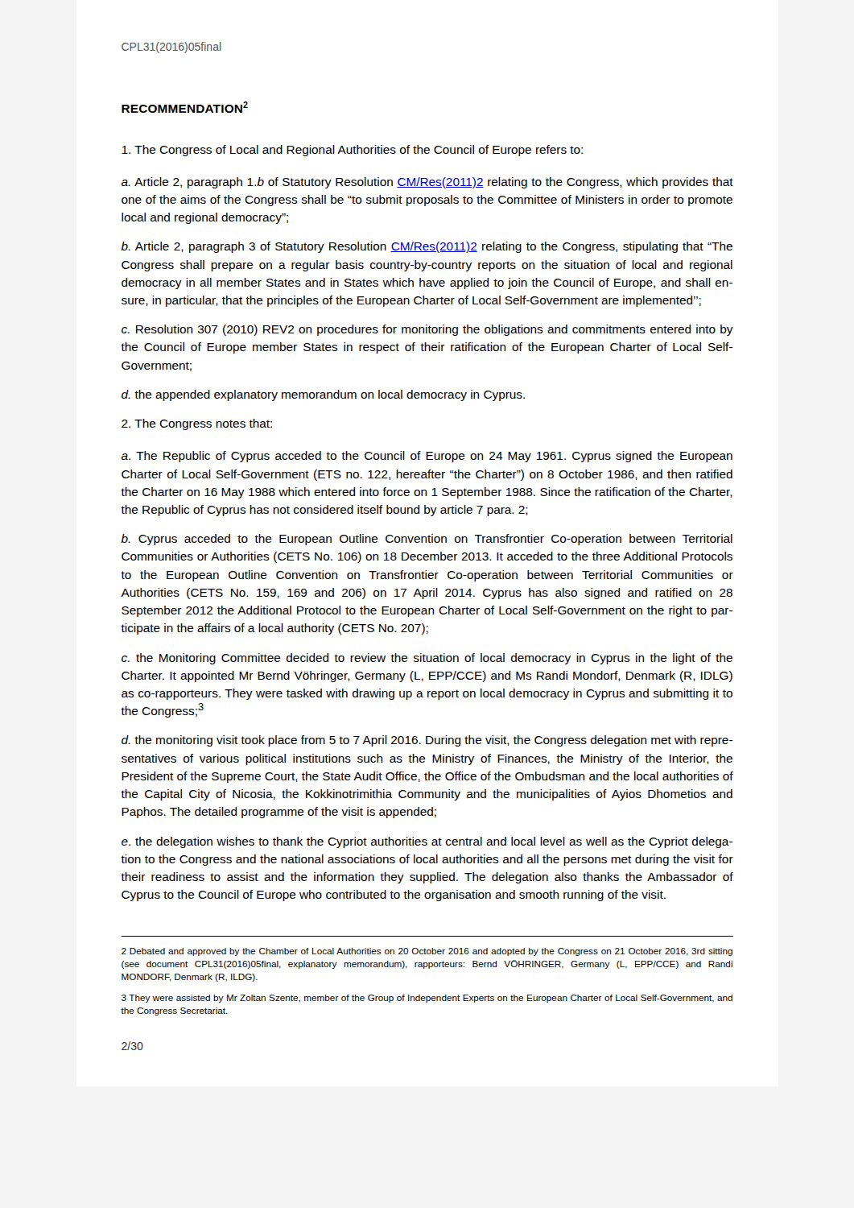CPL31(2016)05final
RECOMMENDATION2
1. The Congress of Local and Regional Authorities of the Council of Europe refers to:
a. Article 2, paragraph 1.b of Statutory Resolution CM/Res(2011)2 relating to the Congress, which provides that one of the aims of the Congress shall be “to submit proposals to the Committee of Ministers in order to promote local and regional democracy”;
b. Article 2, paragraph 3 of Statutory Resolution CM/Res(2011)2 relating to the Congress, stipulating that “The Congress shall prepare on a regular basis country-by-country reports on the situation of local and regional democracy in all member States and in States which have applied to join the Council of Europe, and shall ensure, in particular, that the principles of the European Charter of Local Self-Government are implemented’’;
c. Resolution 307 (2010) REV2 on procedures for monitoring the obligations and commitments entered into by the Council of Europe member States in respect of their ratification of the European Charter of Local Self-Government;
d. the appended explanatory memorandum on local democracy in Cyprus.
2. The Congress notes that:
a. The Republic of Cyprus acceded to the Council of Europe on 24 May 1961. Cyprus signed the European Charter of Local Self-Government (ETS no. 122, hereafter “the Charter”) on 8 October 1986, and then ratified the Charter on 16 May 1988 which entered into force on 1 September 1988. Since the ratification of the Charter, the Republic of Cyprus has not considered itself bound by article 7 para. 2;
b. Cyprus acceded to the European Outline Convention on Transfrontier Co-operation between Territorial Communities or Authorities (CETS No. 106) on 18 December 2013. It acceded to the three Additional Protocols to the European Outline Convention on Transfrontier Co-operation between Territorial Communities or Authorities (CETS No. 159, 169 and 206) on 17 April 2014. Cyprus has also signed and ratified on 28 September 2012 the Additional Protocol to the European Charter of Local Self-Government on the right to participate in the affairs of a local authority (CETS No. 207);
c. the Monitoring Committee decided to review the situation of local democracy in Cyprus in the light of the Charter. It appointed Mr Bernd Vöhringer, Germany (L, EPP/CCE) and Ms Randi Mondorf, Denmark (R, IDLG) as co-rapporteurs. They were tasked with drawing up a report on local democracy in Cyprus and submitting it to the Congress;3
d. the monitoring visit took place from 5 to 7 April 2016. During the visit, the Congress delegation met with representatives of various political institutions such as the Ministry of Finances, the Ministry of the Interior, the President of the Supreme Court, the State Audit Office, the Office of the Ombudsman and the local authorities of the Capital City of Nicosia, the Kokkinotrimithia Community and the municipalities of Ayios Dhometios and Paphos. The detailed programme of the visit is appended;
e. the delegation wishes to thank the Cypriot authorities at central and local level as well as the Cypriot delegation to the Congress and the national associations of local authorities and all the persons met during the visit for their readiness to assist and the information they supplied. The delegation also thanks the Ambassador of Cyprus to the Council of Europe who contributed to the organisation and smooth running of the visit.
2 Debated and approved by the Chamber of Local Authorities on 20 October 2016 and adopted by the Congress on 21 October 2016, 3rd sitting (see document CPL31(2016)05final, explanatory memorandum), rapporteurs: Bernd VÖHRINGER, Germany (L, EPP/CCE) and Randi MONDORF, Denmark (R, ILDG).
3 They were assisted by Mr Zoltan Szente, member of the Group of Independent Experts on the European Charter of Local Self-Government, and the Congress Secretariat.
2/30